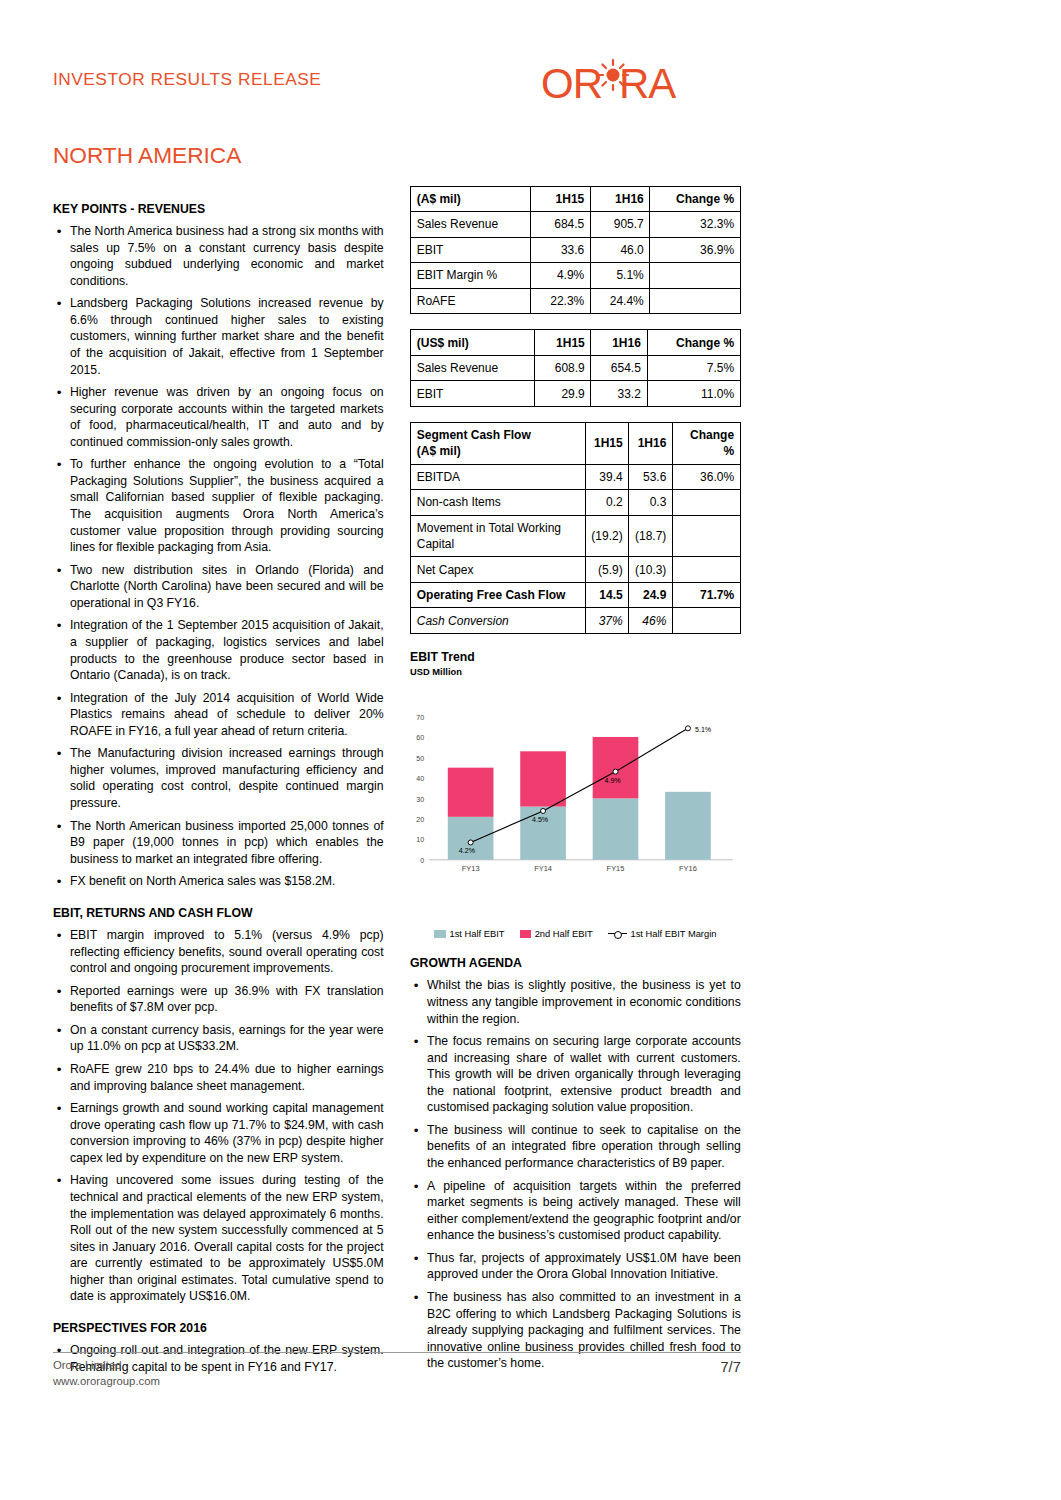INVESTOR RESULTS RELEASE
OR RA
NORTH AMERICA
KEY POINTS - REVENUES
The North America business had a strong six months with sales up 7.5% on a constant currency basis despite ongoing subdued underlying economic and market conditions.
Landsberg Packaging Solutions increased revenue by 6.6% through continued higher sales to existing customers, winning further market share and the benefit of the acquisition of Jakait, effective from 1 September 2015.
Higher revenue was driven by an ongoing focus on securing corporate accounts within the targeted markets of food, pharmaceutical/health, IT and auto and by continued commission-only sales growth.
To further enhance the ongoing evolution to a “Total Packaging Solutions Supplier”, the business acquired a small Californian based supplier of flexible packaging. The acquisition augments Orora North America’s customer value proposition through providing sourcing lines for flexible packaging from Asia.
Two new distribution sites in Orlando (Florida) and Charlotte (North Carolina) have been secured and will be operational in Q3 FY16.
Integration of the 1 September 2015 acquisition of Jakait, a supplier of packaging, logistics services and label products to the greenhouse produce sector based in Ontario (Canada), is on track.
Integration of the July 2014 acquisition of World Wide Plastics remains ahead of schedule to deliver 20% ROAFE in FY16, a full year ahead of return criteria.
The Manufacturing division increased earnings through higher volumes, improved manufacturing efficiency and solid operating cost control, despite continued margin pressure.
The North American business imported 25,000 tonnes of B9 paper (19,000 tonnes in pcp) which enables the business to market an integrated fibre offering.
FX benefit on North America sales was $158.2M.
EBIT, RETURNS and CASH FLOW
EBIT margin improved to 5.1% (versus 4.9% pcp) reflecting efficiency benefits, sound overall operating cost control and ongoing procurement improvements.
Reported earnings were up 36.9% with FX translation benefits of $7.8M over pcp.
On a constant currency basis, earnings for the year were up 11.0% on pcp at US$33.2M.
RoAFE grew 210 bps to 24.4% due to higher earnings and improving balance sheet management.
Earnings growth and sound working capital management drove operating cash flow up 71.7% to $24.9M, with cash conversion improving to 46% (37% in pcp) despite higher capex led by expenditure on the new ERP system.
Having uncovered some issues during testing of the technical and practical elements of the new ERP system, the implementation was delayed approximately 6 months. Roll out of the new system successfully commenced at 5 sites in January 2016. Overall capital costs for the project are currently estimated to be approximately US$5.0M higher than original estimates. Total cumulative spend to date is approximately US$16.0M.
PERSPECTIVES FOR 2016
Ongoing roll out and integration of the new ERP system. Remaining capital to be spent in FY16 and FY17.
| (A$ mil) | 1H15 | 1H16 | Change % |
| --- | --- | --- | --- |
| Sales Revenue | 684.5 | 905.7 | 32.3% |
| EBIT | 33.6 | 46.0 | 36.9% |
| EBIT Margin % | 4.9% | 5.1% | |
| RoAFE | 22.3% | 24.4% | |
| (US$ mil) | 1H15 | 1H16 | Change % |
| --- | --- | --- | --- |
| Sales Revenue | 608.9 | 654.5 | 7.5% |
| EBIT | 29.9 | 33.2 | 11.0% |
| Segment Cash Flow (A$ mil) | 1H15 | 1H16 | Change % |
| --- | --- | --- | --- |
| EBITDA | 39.4 | 53.6 | 36.0% |
| Non-cash Items | 0.2 | 0.3 | |
| Movement in Total Working Capital | (19.2) | (18.7) | |
| Net Capex | (5.9) | (10.3) | |
| Operating Free Cash Flow | 14.5 | 24.9 | 71.7% |
| Cash Conversion | 37% | 46% | |
EBIT Trend
USD Million
70 60 50 40 30 20 10 0 4.2% 4.5% 4.9% 5.1% FY13 FY14 FY15 FY16
1st Half EBIT
2nd Half EBIT
1st Half EBIT Margin
GROWTH AGENDA
Whilst the bias is slightly positive, the business is yet to witness any tangible improvement in economic conditions within the region.
The focus remains on securing large corporate accounts and increasing share of wallet with current customers. This growth will be driven organically through leveraging the national footprint, extensive product breadth and customised packaging solution value proposition.
The business will continue to seek to capitalise on the benefits of an integrated fibre operation through selling the enhanced performance characteristics of B9 paper.
A pipeline of acquisition targets within the preferred market segments is being actively managed. These will either complement/extend the geographic footprint and/or enhance the business’s customised product capability.
Thus far, projects of approximately US$1.0M have been approved under the Orora Global Innovation Initiative.
The business has also committed to an investment in a B2C offering to which Landsberg Packaging Solutions is already supplying packaging and fulfilment services. The innovative online business provides chilled fresh food to the customer’s home.
Orora Limited
www.ororagroup.com
7/7